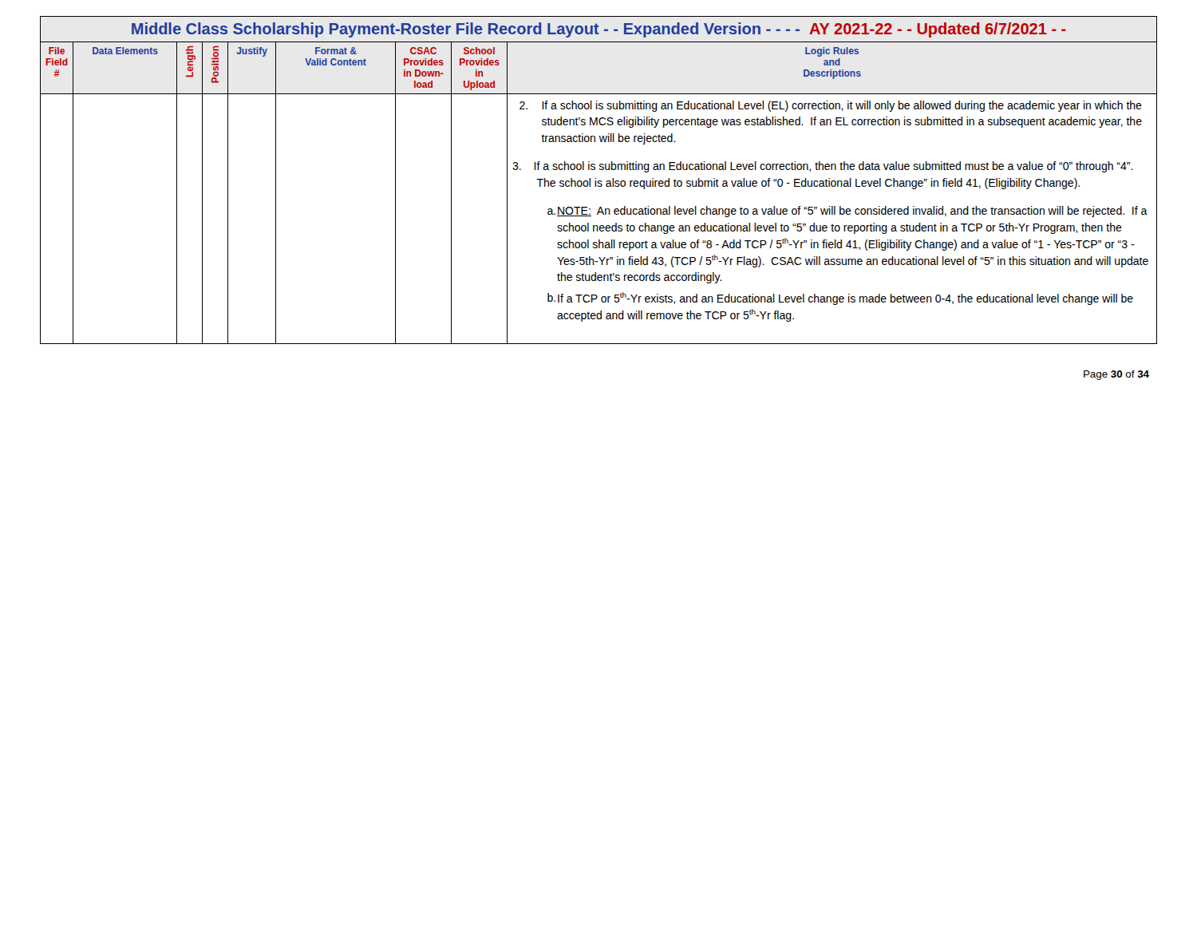| Middle Class Scholarship Payment-Roster File Record Layout - - Expanded Version - - - - AY 2021-22 - - Updated 6/7/2021 - - |
| File Field # | Data Elements | Length | Position | Justify | Format & Valid Content | CSAC Provides in Down- load | School Provides in Upload | Logic Rules and Descriptions |
| | | | | | | | | 2. If a school is submitting an Educational Level (EL) correction, it will only be allowed during the academic year in which the student’s MCS eligibility percentage was established. If an EL correction is submitted in a subsequent academic year, the transaction will be rejected. 3. If a school is submitting an Educational Level correction, then the data value submitted must be a value of “0” through “4”. The school is also required to submit a value of “0 - Educational Level Change” in field 41, (Eligibility Change). a. NOTE: An educational level change to a value of “5” will be considered invalid, and the transaction will be rejected. If a school needs to change an educational level to “5” due to reporting a student in a TCP or 5th-Yr Program, then the school shall report a value of “8 - Add TCP / 5 th -Yr” in field 41, (Eligibility Change) and a value of “1 - Yes-TCP” or “3 - Yes-5th-Yr” in field 43, (TCP / 5 th -Yr Flag). CSAC will assume an educational level of “5” in this situation and will update the student’s records accordingly. b. If a TCP or 5 th -Yr exists, and an Educational Level change is made between 0-4, the educational level change will be accepted and will remove the TCP or 5 th -Yr flag. |
Page 30 of 34